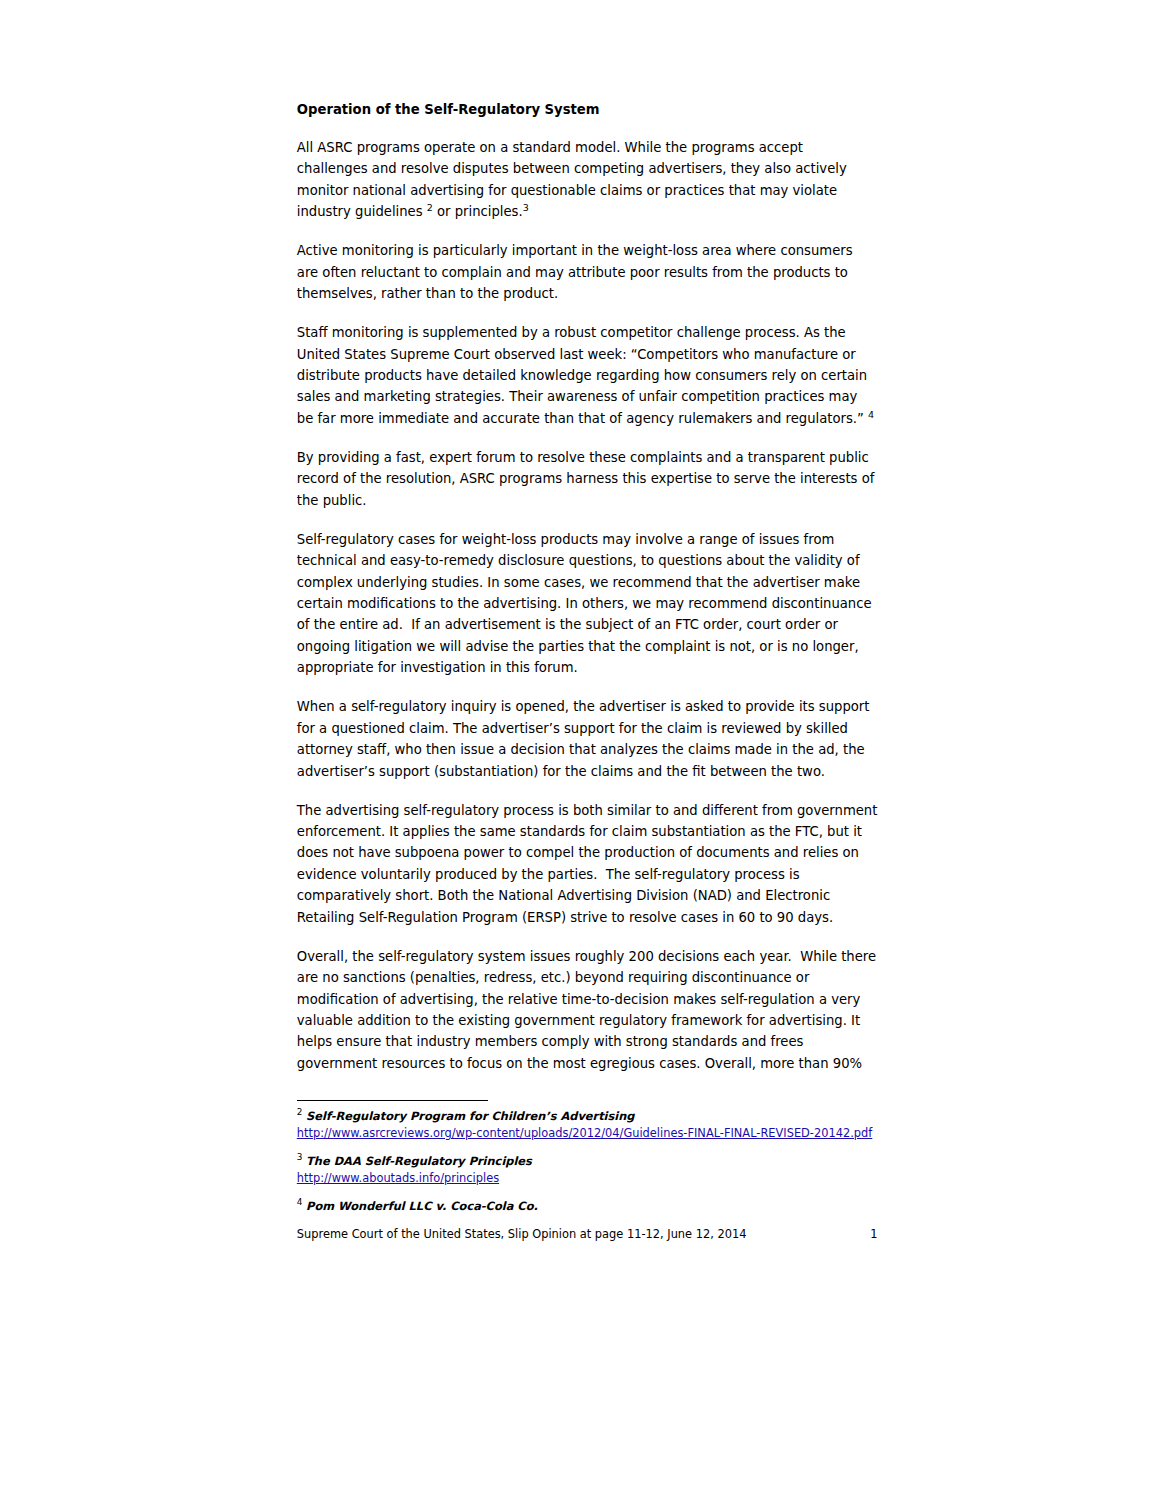Operation of the Self-Regulatory System
All ASRC programs operate on a standard model. While the programs accept challenges and resolve disputes between competing advertisers, they also actively monitor national advertising for questionable claims or practices that may violate industry guidelines 2 or principles.3
Active monitoring is particularly important in the weight-loss area where consumers are often reluctant to complain and may attribute poor results from the products to themselves, rather than to the product.
Staff monitoring is supplemented by a robust competitor challenge process. As the United States Supreme Court observed last week: “Competitors who manufacture or distribute products have detailed knowledge regarding how consumers rely on certain sales and marketing strategies. Their awareness of unfair competition practices may be far more immediate and accurate than that of agency rulemakers and regulators.” 4
By providing a fast, expert forum to resolve these complaints and a transparent public record of the resolution, ASRC programs harness this expertise to serve the interests of the public.
Self-regulatory cases for weight-loss products may involve a range of issues from technical and easy-to-remedy disclosure questions, to questions about the validity of complex underlying studies. In some cases, we recommend that the advertiser make certain modifications to the advertising. In others, we may recommend discontinuance of the entire ad. If an advertisement is the subject of an FTC order, court order or ongoing litigation we will advise the parties that the complaint is not, or is no longer, appropriate for investigation in this forum.
When a self-regulatory inquiry is opened, the advertiser is asked to provide its support for a questioned claim. The advertiser’s support for the claim is reviewed by skilled attorney staff, who then issue a decision that analyzes the claims made in the ad, the advertiser’s support (substantiation) for the claims and the fit between the two.
The advertising self-regulatory process is both similar to and different from government enforcement. It applies the same standards for claim substantiation as the FTC, but it does not have subpoena power to compel the production of documents and relies on evidence voluntarily produced by the parties. The self-regulatory process is comparatively short. Both the National Advertising Division (NAD) and Electronic Retailing Self-Regulation Program (ERSP) strive to resolve cases in 60 to 90 days.
Overall, the self-regulatory system issues roughly 200 decisions each year. While there are no sanctions (penalties, redress, etc.) beyond requiring discontinuance or modification of advertising, the relative time-to-decision makes self-regulation a very valuable addition to the existing government regulatory framework for advertising. It helps ensure that industry members comply with strong standards and frees government resources to focus on the most egregious cases. Overall, more than 90%
2 Self-Regulatory Program for Children’s Advertising
http://www.asrcreviews.org/wp-content/uploads/2012/04/Guidelines-FINAL-FINAL-REVISED-20142.pdf
3 The DAA Self-Regulatory Principles
http://www.aboutads.info/principles
4 Pom Wonderful LLC v. Coca-Cola Co.
Supreme Court of the United States, Slip Opinion at page 11-12, June 12, 2014 1